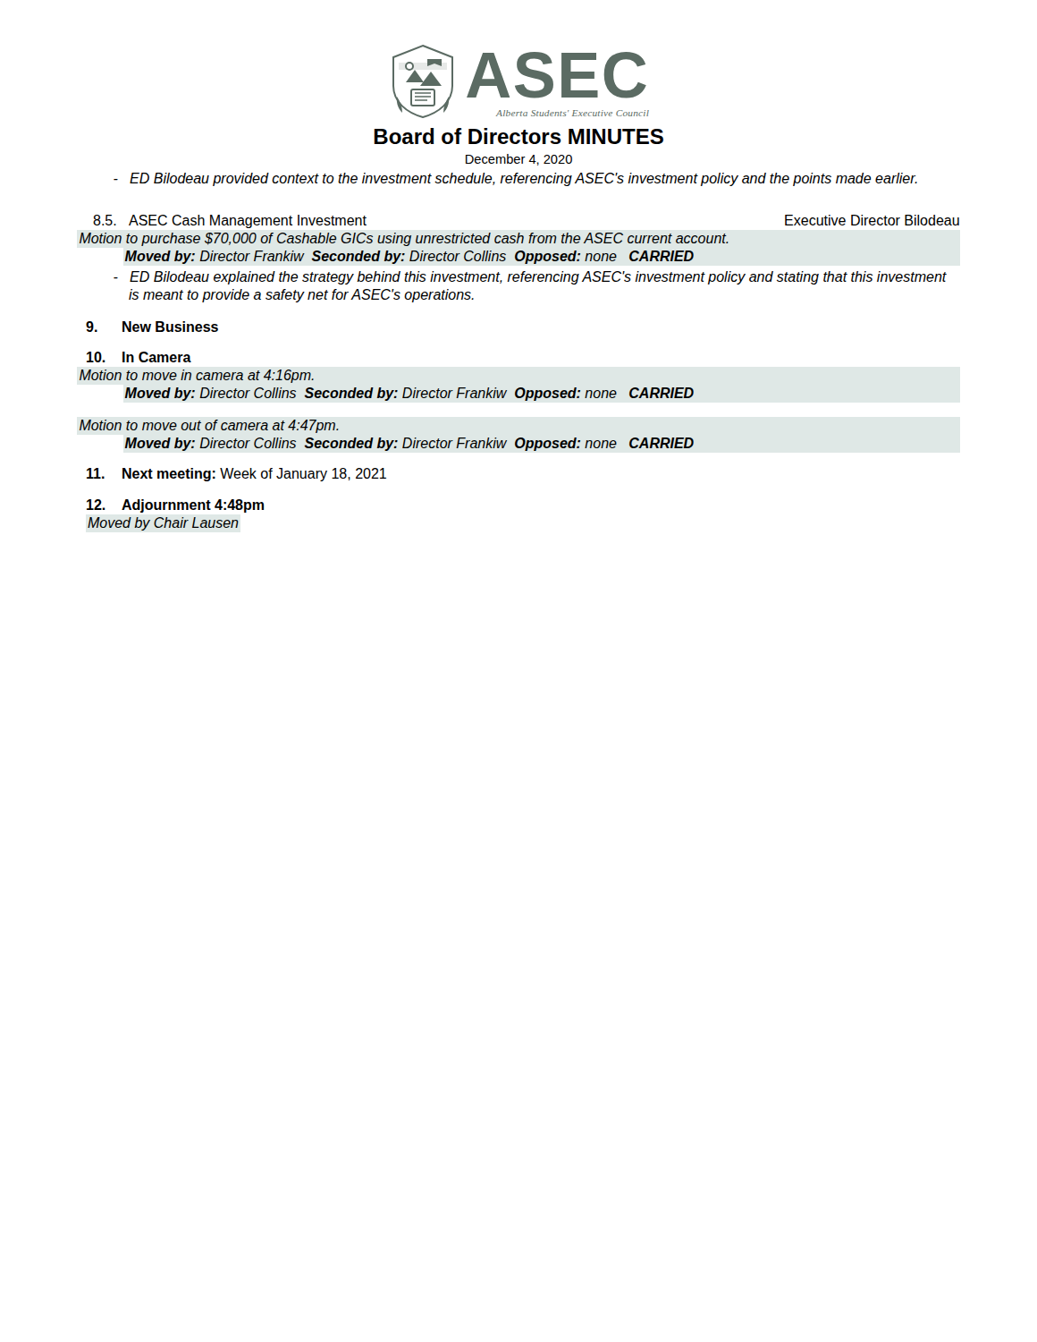ASEC
Alberta Students' Executive Council
Board of Directors MINUTES
December 4, 2020
- ED Bilodeau provided context to the investment schedule, referencing ASEC's investment policy and the points made earlier.
8.5.
ASEC Cash Management Investment
Executive Director Bilodeau
Motion to purchase $70,000 of Cashable GICs using unrestricted cash from the ASEC current account.
Moved by: Director Frankiw Seconded by: Director Collins Opposed: none CARRIED
- ED Bilodeau explained the strategy behind this investment, referencing ASEC's investment policy and stating that this investment is meant to provide a safety net for ASEC's operations.
9.
New Business
10.
In Camera
Motion to move in camera at 4:16pm.
Moved by: Director Collins Seconded by: Director Frankiw Opposed: none CARRIED
Motion to move out of camera at 4:47pm.
Moved by: Director Collins Seconded by: Director Frankiw Opposed: none CARRIED
11.
Next meeting: Week of January 18, 2021
12.
Adjournment 4:48pm
Moved by Chair Lausen